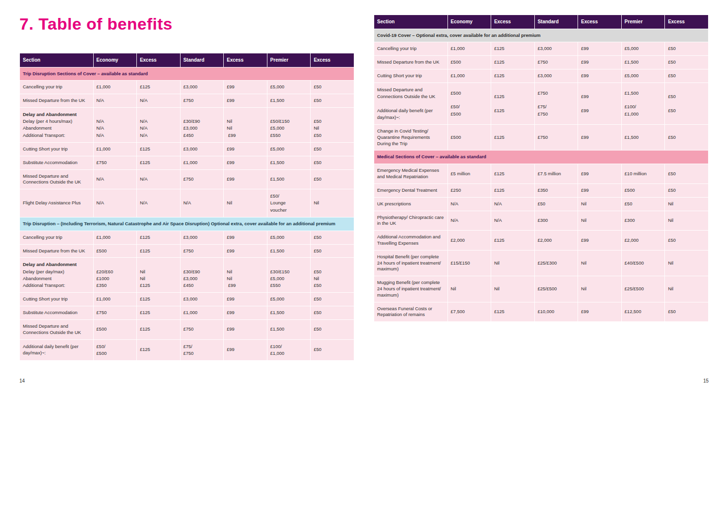7. Table of benefits
| Section | Economy | Excess | Standard | Excess | Premier | Excess |
| --- | --- | --- | --- | --- | --- | --- |
| Trip Disruption Sections of Cover – available as standard |
| Cancelling your trip | £1,000 | £125 | £3,000 | £99 | £5,000 | £50 |
| Missed Departure from the UK | N/A | N/A | £750 | £99 | £1,500 | £50 |
| Delay and Abandonment Delay (per 4 hours/max) Abandonment Additional Transport: | N/A N/A N/A | N/A N/A N/A | £30/£90 £3,000 £450 | Nil Nil £99 | £50/£150 £5,000 £550 | £50 Nil £50 |
| Cutting Short your trip | £1,000 | £125 | £3,000 | £99 | £5,000 | £50 |
| Substitute Accommodation | £750 | £125 | £1,000 | £99 | £1,500 | £50 |
| Missed Departure and Connections Outside the UK | N/A | N/A | £750 | £99 | £1,500 | £50 |
| Flight Delay Assistance Plus | N/A | N/A | N/A | Nil | £50/ Lounge voucher | Nil |
| Trip Disruption – (Including Terrorism, Natural Catastrophe and Air Space Disruption) Optional extra, cover available for an additional premium |
| Cancelling your trip | £1,000 | £125 | £3,000 | £99 | £5,000 | £50 |
| Missed Departure from the UK | £500 | £125 | £750 | £99 | £1,500 | £50 |
| Delay and Abandonment Delay (per day/max) Abandonment Additional Transport: | £20/£60 £1000 £350 | Nil Nil £125 | £30/£90 £3,000 £450 | Nil Nil £99 | £30/£150 £5,000 £550 | £50 Nil £50 |
| Cutting Short your trip | £1,000 | £125 | £3,000 | £99 | £5,000 | £50 |
| Substitute Accommodation | £750 | £125 | £1,000 | £99 | £1,500 | £50 |
| Missed Departure and Connections Outside the UK | £500 | £125 | £750 | £99 | £1,500 | £50 |
| Additional daily benefit (per day/max)~: | £50/ £500 | £125 | £75/ £750 | £99 | £100/ £1,000 | £50 |
| Section | Economy | Excess | Standard | Excess | Premier | Excess |
| --- | --- | --- | --- | --- | --- | --- |
| Covid-19 Cover – Optional extra, cover available for an additional premium |
| Cancelling your trip | £1,000 | £125 | £3,000 | £99 | £5,000 | £50 |
| Missed Departure from the UK | £500 | £125 | £750 | £99 | £1,500 | £50 |
| Cutting Short your trip | £1,000 | £125 | £3,000 | £99 | £5,000 | £50 |
| Missed Departure and Connections Outside the UK Additional daily benefit (per day/max)~: | £500 £50/ £500 | £125 £125 | £750 £75/ £750 | £99 £99 | £1,500 £100/ £1,000 | £50 £50 |
| Change in Covid Testing/ Quarantine Requirements During the Trip | £500 | £125 | £750 | £99 | £1,500 | £50 |
| Medical Sections of Cover – available as standard |
| Emergency Medical Expenses and Medical Repatriation | £5 million | £125 | £7.5 million | £99 | £10 million | £50 |
| Emergency Dental Treatment | £250 | £125 | £350 | £99 | £500 | £50 |
| UK prescriptions | N/A | N/A | £50 | Nil | £50 | Nil |
| Physiotherapy/ Chiropractic care in the UK | N/A | N/A | £300 | Nil | £300 | Nil |
| Additional Accommodation and Travelling Expenses | £2,000 | £125 | £2,000 | £99 | £2,000 | £50 |
| Hospital Benefit (per complete 24 hours of inpatient treatment/ maximum) | £15/£150 | Nil | £25/£300 | Nil | £40/£500 | Nil |
| Mugging Benefit (per complete 24 hours of inpatient treatment/ maximum) | Nil | Nil | £25/£500 | Nil | £25/£500 | Nil |
| Overseas Funeral Costs or Repatriation of remains | £7,500 | £125 | £10,000 | £99 | £12,500 | £50 |
14 15